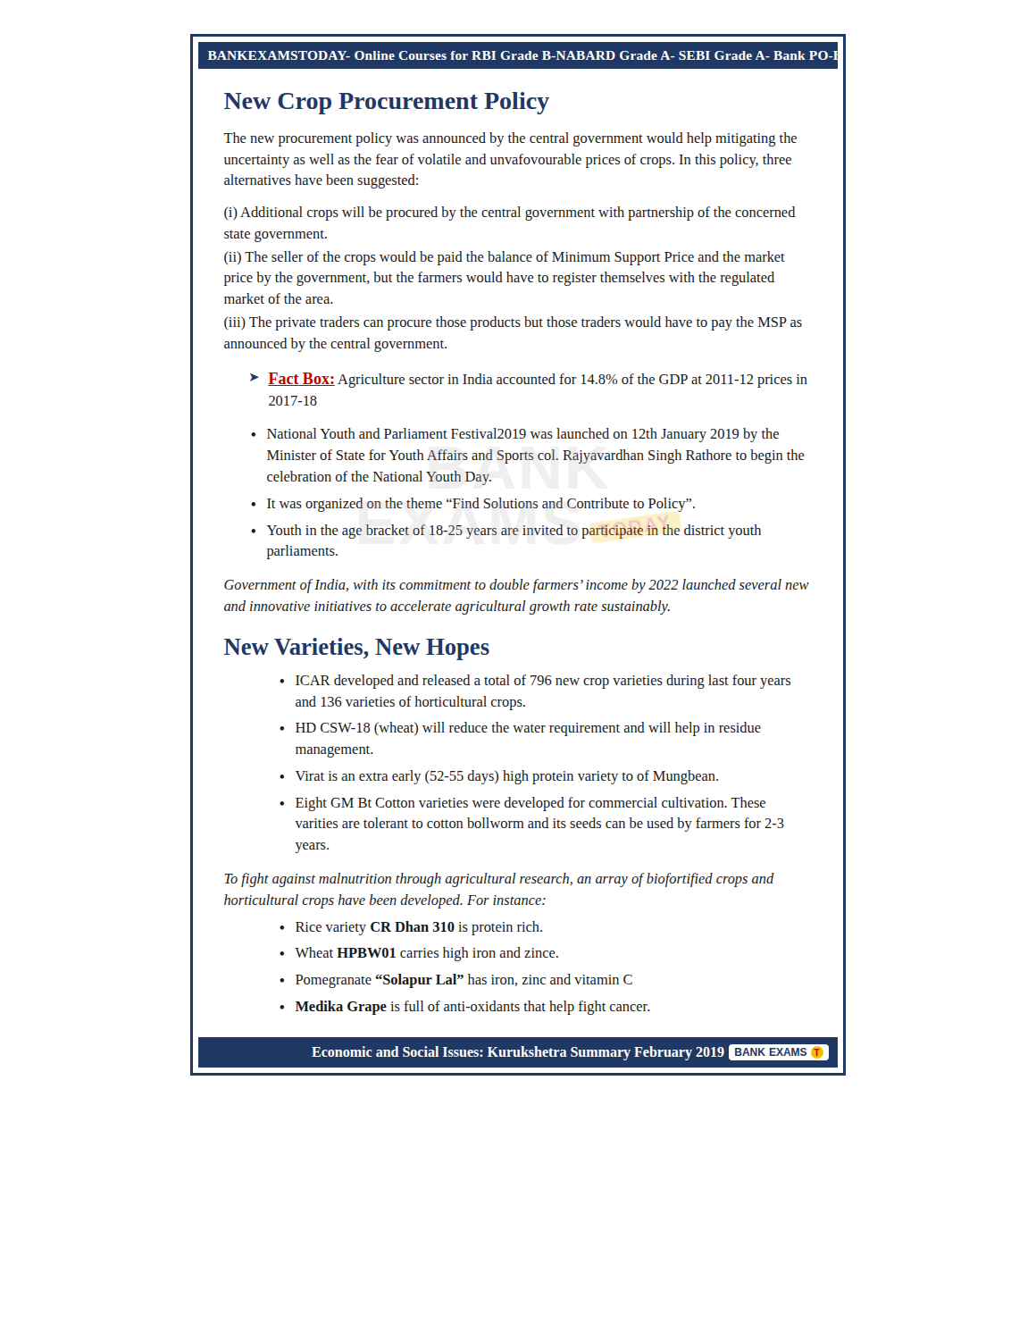BANKEXAMSTODAY- Online Courses for RBI Grade B-NABARD Grade A- SEBI Grade A- Bank PO-Bank
BANK
EXAMSTODAY
New Crop Procurement Policy
The new procurement policy was announced by the central government would help mitigating the uncertainty as well as the fear of volatile and unvafovourable prices of crops. In this policy, three alternatives have been suggested:
(i) Additional crops will be procured by the central government with partnership of the concerned state government.
(ii) The seller of the crops would be paid the balance of Minimum Support Price and the market price by the government, but the farmers would have to register themselves with the regulated market of the area.
(iii) The private traders can procure those products but those traders would have to pay the MSP as announced by the central government.
Fact Box: Agriculture sector in India accounted for 14.8% of the GDP at 2011-12 prices in 2017-18
National Youth and Parliament Festival2019 was launched on 12th January 2019 by the Minister of State for Youth Affairs and Sports col. Rajyavardhan Singh Rathore to begin the celebration of the National Youth Day.
It was organized on the theme “Find Solutions and Contribute to Policy”.
Youth in the age bracket of 18-25 years are invited to participate in the district youth parliaments.
Government of India, with its commitment to double farmers’ income by 2022 launched several new and innovative initiatives to accelerate agricultural growth rate sustainably.
New Varieties, New Hopes
ICAR developed and released a total of 796 new crop varieties during last four years and 136 varieties of horticultural crops.
HD CSW-18 (wheat) will reduce the water requirement and will help in residue management.
Virat is an extra early (52-55 days) high protein variety to of Mungbean.
Eight GM Bt Cotton varieties were developed for commercial cultivation. These varities are tolerant to cotton bollworm and its seeds can be used by farmers for 2-3 years.
To fight against malnutrition through agricultural research, an array of biofortified crops and horticultural crops have been developed. For instance:
Rice variety CR Dhan 310 is protein rich.
Wheat HPBW01 carries high iron and zince.
Pomegranate “Solapur Lal” has iron, zinc and vitamin C
Medika Grape is full of anti-oxidants that help fight cancer.
Economic and Social Issues: Kurukshetra Summary February 2019 BANK EXAMS T